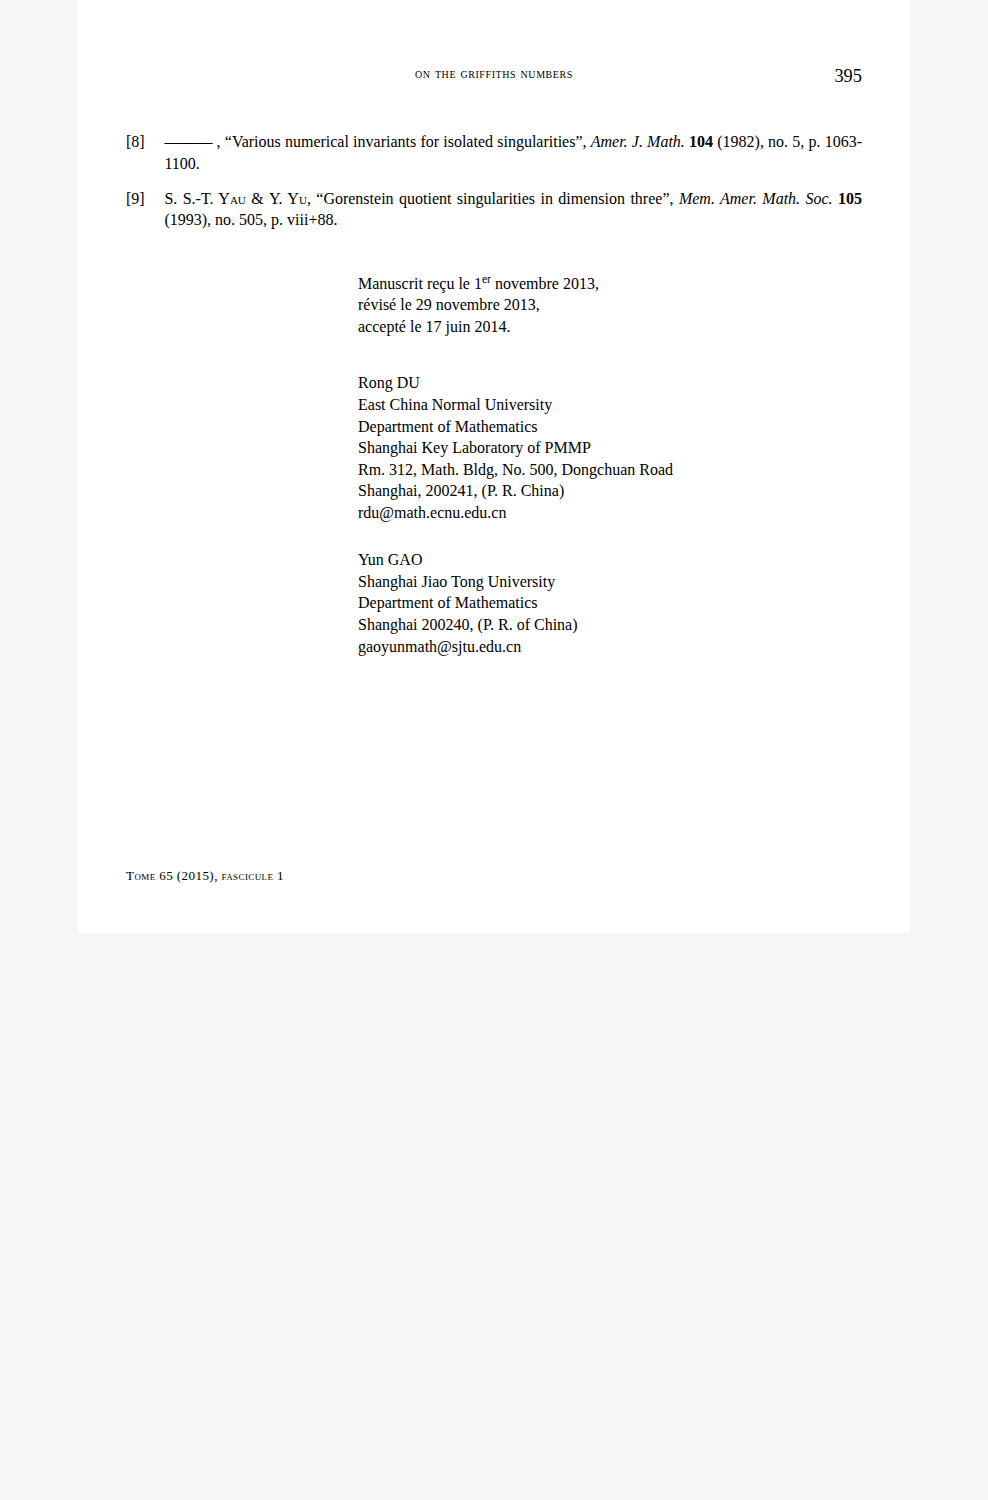on the griffiths numbers 395
[8] ——— , “Various numerical invariants for isolated singularities”, Amer. J. Math. 104 (1982), no. 5, p. 1063-1100.
[9] S. S.-T. Yau & Y. Yu, “Gorenstein quotient singularities in dimension three”, Mem. Amer. Math. Soc. 105 (1993), no. 505, p. viii+88.
Manuscrit reçu le 1er novembre 2013,
révisé le 29 novembre 2013,
accepté le 17 juin 2014.
Rong DU
East China Normal University
Department of Mathematics
Shanghai Key Laboratory of PMMP
Rm. 312, Math. Bldg, No. 500, Dongchuan Road
Shanghai, 200241, (P. R. China)
rdu@math.ecnu.edu.cn
Yun GAO
Shanghai Jiao Tong University
Department of Mathematics
Shanghai 200240, (P. R. of China)
gaoyunmath@sjtu.edu.cn
Tome 65 (2015), fascicule 1